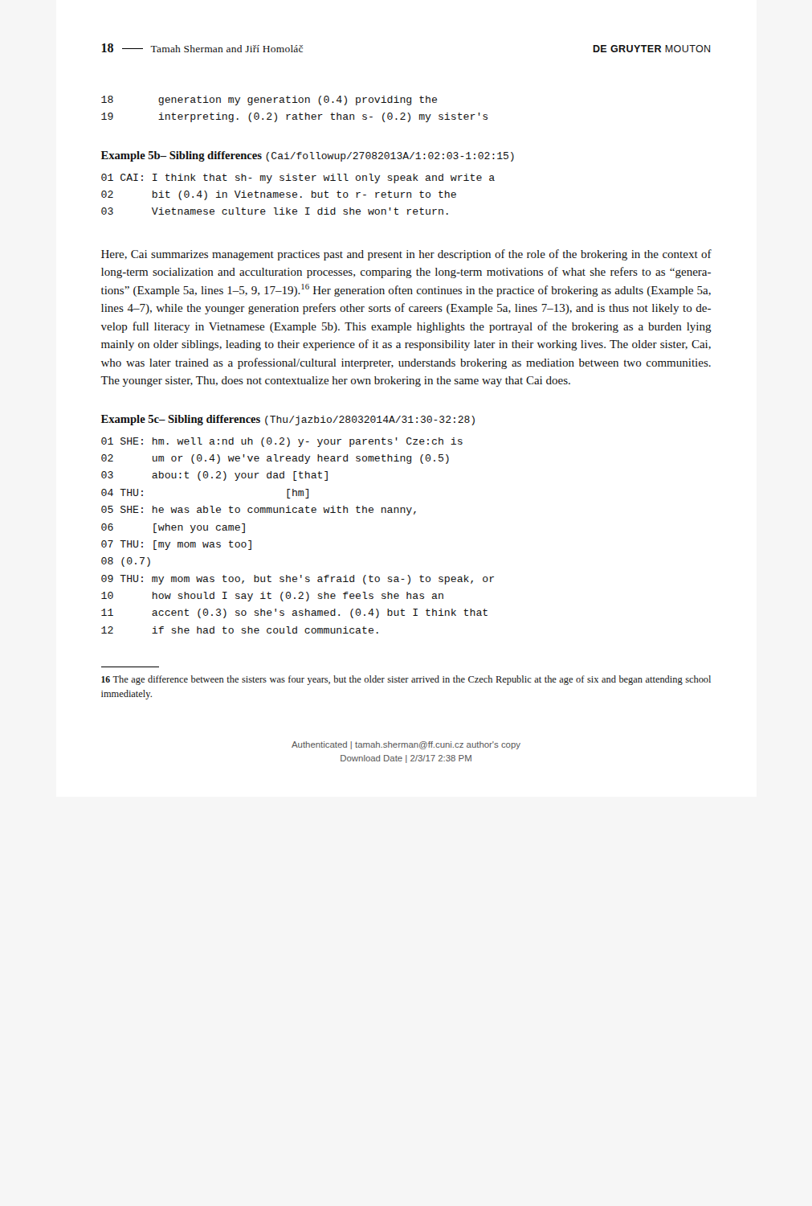18 Tamah Sherman and Jiří Homoláč
DE GRUYTER MOUTON
18       generation my generation (0.4) providing the
19       interpreting. (0.2) rather than s- (0.2) my sister's
Example 5b– Sibling differences (Cai/followup/27082013A/1:02:03-1:02:15)
01 CAI: I think that sh- my sister will only speak and write a
02      bit (0.4) in Vietnamese. but to r- return to the
03      Vietnamese culture like I did she won't return.
Here, Cai summarizes management practices past and present in her description of the role of the brokering in the context of long-term socialization and acculturation processes, comparing the long-term motivations of what she refers to as “generations” (Example 5a, lines 1–5, 9, 17–19).16 Her generation often continues in the practice of brokering as adults (Example 5a, lines 4–7), while the younger generation prefers other sorts of careers (Example 5a, lines 7–13), and is thus not likely to develop full literacy in Vietnamese (Example 5b). This example highlights the portrayal of the brokering as a burden lying mainly on older siblings, leading to their experience of it as a responsibility later in their working lives. The older sister, Cai, who was later trained as a professional/cultural interpreter, understands brokering as mediation between two communities. The younger sister, Thu, does not contextualize her own brokering in the same way that Cai does.
Example 5c– Sibling differences (Thu/jazbio/28032014A/31:30-32:28)
01 SHE: hm. well a:nd uh (0.2) y- your parents' Cze:ch is
02      um or (0.4) we've already heard something (0.5)
03      abou:t (0.2) your dad [that]
04 THU:                      [hm]
05 SHE: he was able to communicate with the nanny,
06      [when you came]
07 THU: [my mom was too]
08 (0.7)
09 THU: my mom was too, but she's afraid (to sa-) to speak, or
10      how should I say it (0.2) she feels she has an
11      accent (0.3) so she's ashamed. (0.4) but I think that
12      if she had to she could communicate.
16 The age difference between the sisters was four years, but the older sister arrived in the Czech Republic at the age of six and began attending school immediately.
Authenticated | tamah.sherman@ff.cuni.cz author's copy
Download Date | 2/3/17 2:38 PM